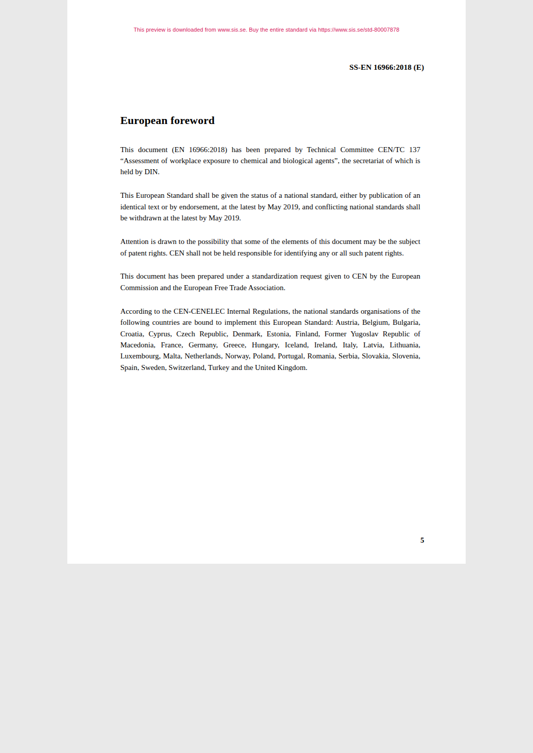This preview is downloaded from www.sis.se. Buy the entire standard via https://www.sis.se/std-80007878
SS-EN 16966:2018 (E)
European foreword
This document (EN 16966:2018) has been prepared by Technical Committee CEN/TC 137 “Assessment of workplace exposure to chemical and biological agents”, the secretariat of which is held by DIN.
This European Standard shall be given the status of a national standard, either by publication of an identical text or by endorsement, at the latest by May 2019, and conflicting national standards shall be withdrawn at the latest by May 2019.
Attention is drawn to the possibility that some of the elements of this document may be the subject of patent rights. CEN shall not be held responsible for identifying any or all such patent rights.
This document has been prepared under a standardization request given to CEN by the European Commission and the European Free Trade Association.
According to the CEN-CENELEC Internal Regulations, the national standards organisations of the following countries are bound to implement this European Standard: Austria, Belgium, Bulgaria, Croatia, Cyprus, Czech Republic, Denmark, Estonia, Finland, Former Yugoslav Republic of Macedonia, France, Germany, Greece, Hungary, Iceland, Ireland, Italy, Latvia, Lithuania, Luxembourg, Malta, Netherlands, Norway, Poland, Portugal, Romania, Serbia, Slovakia, Slovenia, Spain, Sweden, Switzerland, Turkey and the United Kingdom.
5